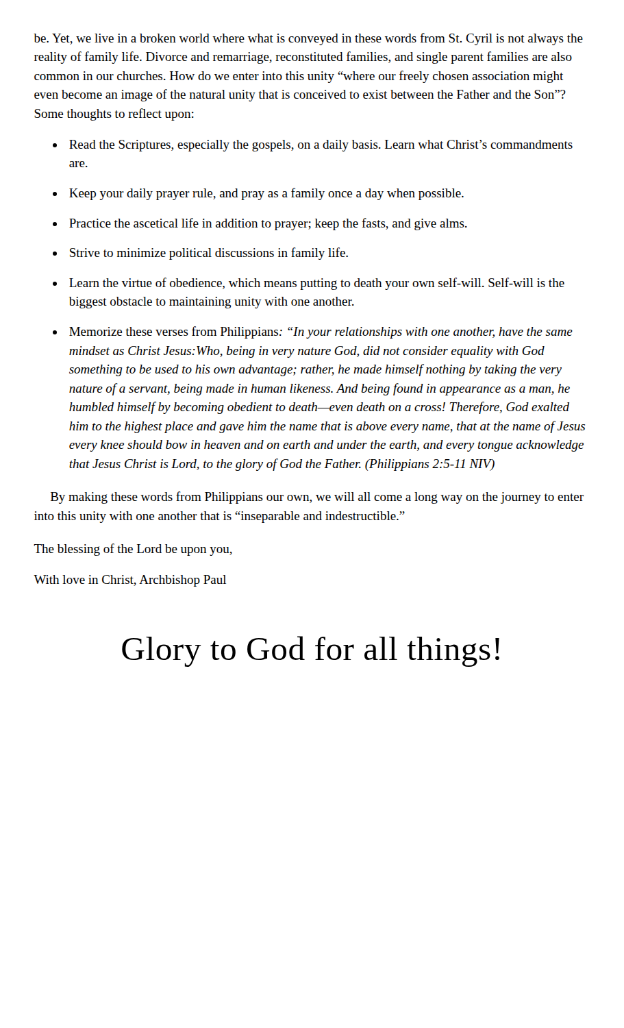be. Yet, we live in a broken world where what is conveyed in these words from St. Cyril is not always the reality of family life. Divorce and remarriage, reconstituted families, and single parent families are also common in our churches. How do we enter into this unity “where our freely chosen association might even become an image of the natural unity that is conceived to exist between the Father and the Son”? Some thoughts to reflect upon:
Read the Scriptures, especially the gospels, on a daily basis. Learn what Christ’s commandments are.
Keep your daily prayer rule, and pray as a family once a day when possible.
Practice the ascetical life in addition to prayer; keep the fasts, and give alms.
Strive to minimize political discussions in family life.
Learn the virtue of obedience, which means putting to death your own self-will. Self-will is the biggest obstacle to maintaining unity with one another.
Memorize these verses from Philippians: “In your relationships with one another, have the same mindset as Christ Jesus:Who, being in very nature God, did not consider equality with God something to be used to his own advantage; rather, he made himself nothing by taking the very nature of a servant, being made in human likeness. And being found in appearance as a man, he humbled himself by becoming obedient to death—even death on a cross! Therefore, God exalted him to the highest place and gave him the name that is above every name, that at the name of Jesus every knee should bow in heaven and on earth and under the earth, and every tongue acknowledge that Jesus Christ is Lord, to the glory of God the Father. (Philippians 2:5-11 NIV)
By making these words from Philippians our own, we will all come a long way on the journey to enter into this unity with one another that is “inseparable and indestructible.”
The blessing of the Lord be upon you,
With love in Christ, Archbishop Paul
Glory to God for all things!